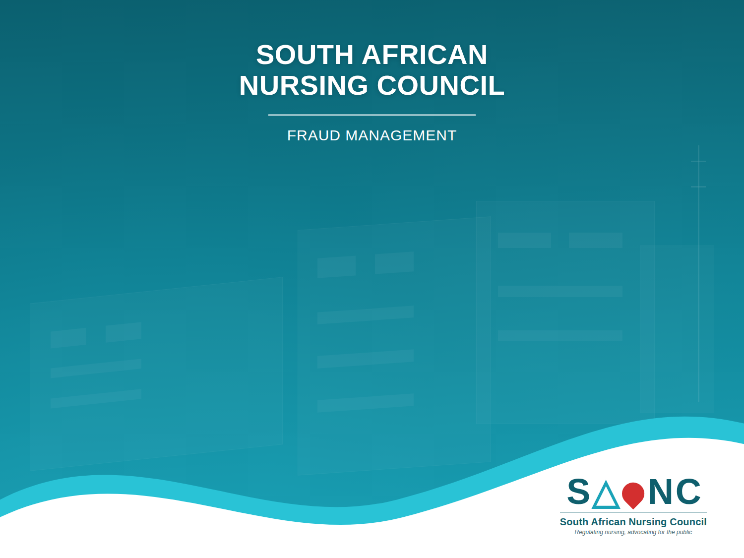SOUTH AFRICAN
NURSING COUNCIL
FRAUD MANAGEMENT
S△ NC
South African Nursing Council
Regulating nursing, advocating for the public